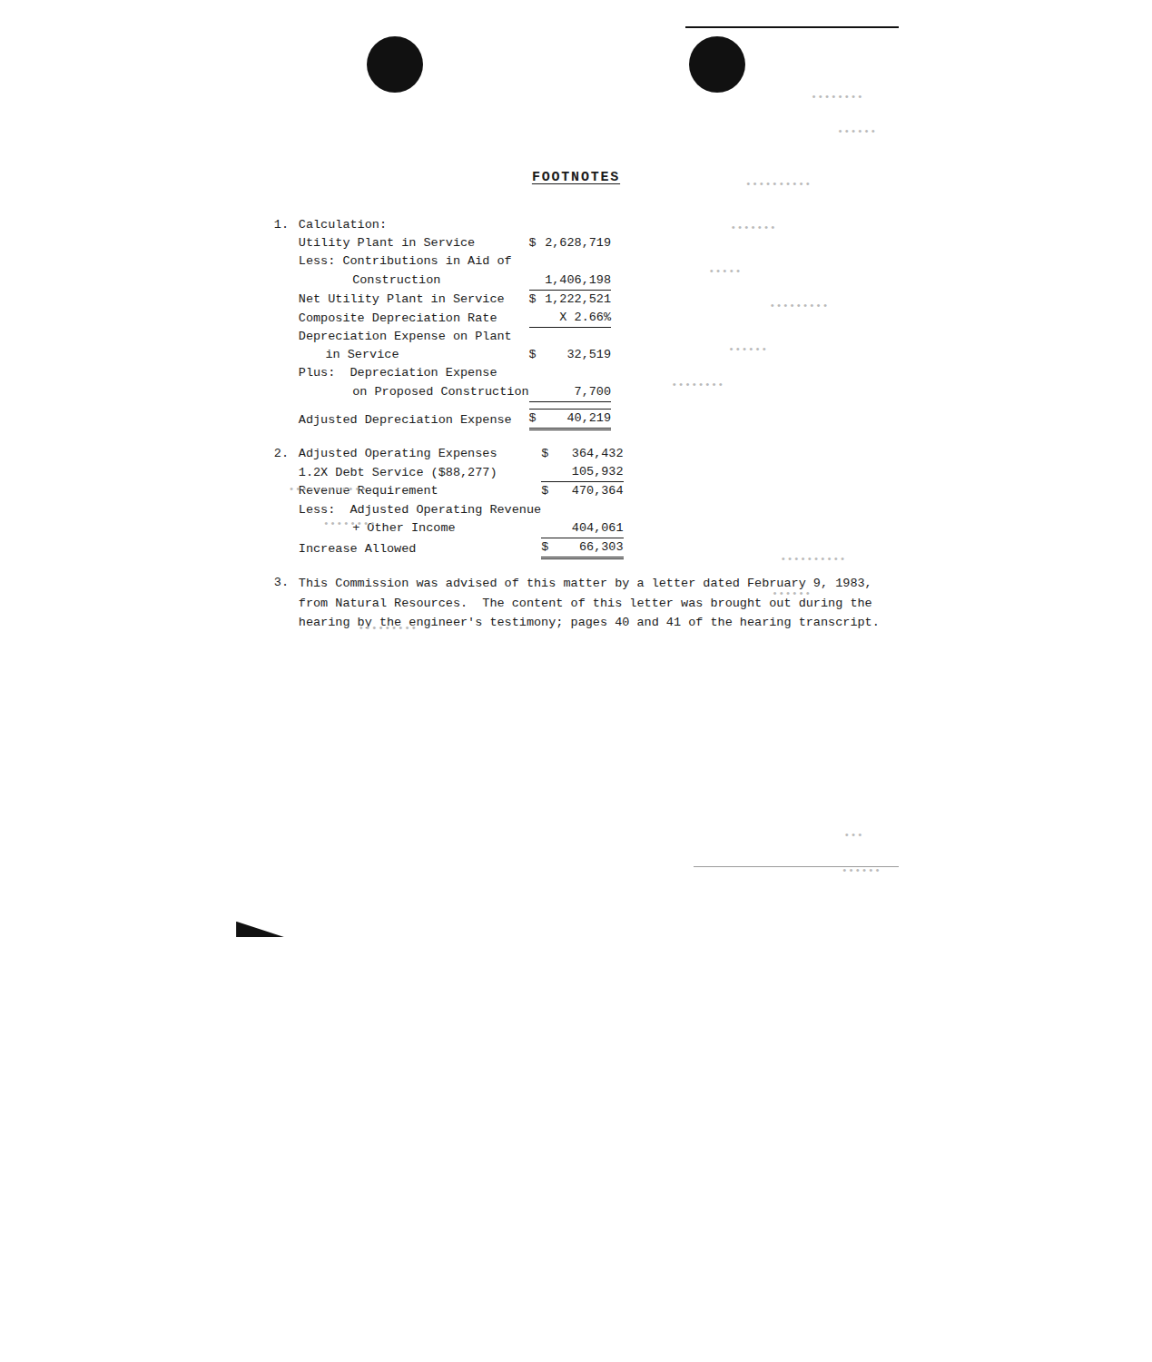••••••••
••••••
••••••••••
•••••••
•••••
•••••••••
••••••
••••••••
FOOTNOTES
| Calculation: | | |
| Utility Plant in Service | $ | 2,628,719 |
| Less: Contributions in Aid of | | |
| Construction | | 1,406,198 |
| Net Utility Plant in Service | $ | 1,222,521 |
| Composite Depreciation Rate | | X 2.66% |
| Depreciation Expense on Plant | | |
| in Service | $ | 32,519 |
| Plus: Depreciation Expense | | |
| on Proposed Construction | | 7,700 |
| Adjusted Depreciation Expense | $ | 40,219 |
| Adjusted Operating Expenses | $ | 364,432 |
| 1.2X Debt Service ($88,277) | | 105,932 |
| Revenue Requirement | $ | 470,364 |
| Less: Adjusted Operating Revenue | | |
| + Other Income | | 404,061 |
| Increase Allowed | $ | 66,303 |
This Commission was advised of this matter by a letter dated February 9, 1983, from Natural Resources. The content of this letter was brought out during the hearing by the engineer's testimony; pages 40 and 41 of the hearing transcript.
••••••••••••
••••••••
••••••••••
••••••
•••••••••
•••
••••••